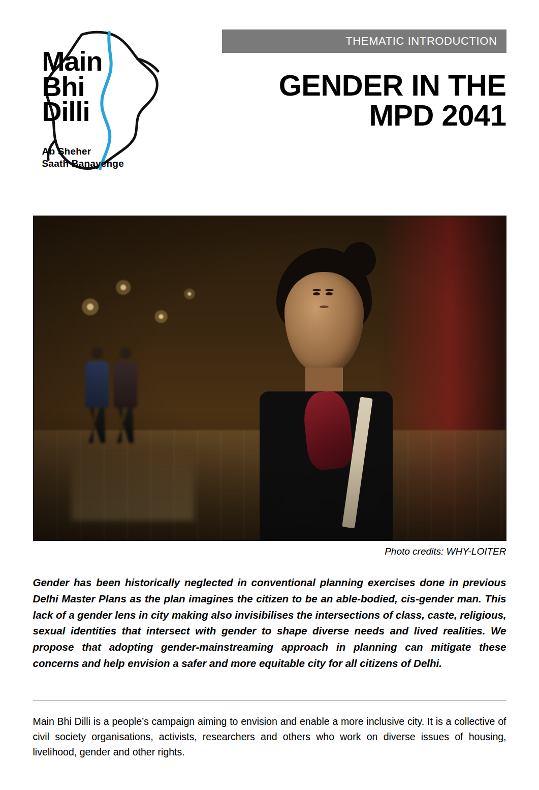Main Bhi Dilli
Ab Sheher
Saath Banayenge
THEMATIC INTRODUCTION
GENDER IN THE
MPD 2041
Photo credits: WHY-LOITER
Gender has been historically neglected in conventional planning exercises done in previous Delhi Master Plans as the plan imagines the citizen to be an able-bodied, cis-gender man. This lack of a gender lens in city making also invisibilises the intersections of class, caste, religious, sexual identities that intersect with gender to shape diverse needs and lived realities. We propose that adopting gender-mainstreaming approach in planning can mitigate these concerns and help envision a safer and more equitable city for all citizens of Delhi.
Main Bhi Dilli is a people’s campaign aiming to envision and enable a more inclusive city. It is a collective of civil society organisations, activists, researchers and others who work on diverse issues of housing, livelihood, gender and other rights.